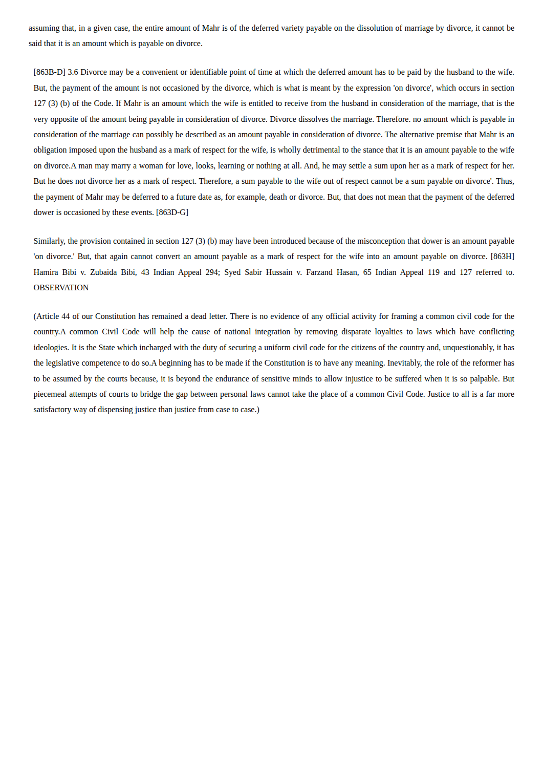assuming that, in a given case, the entire amount of Mahr is of the deferred variety payable on the dissolution of marriage by divorce, it cannot be said that it is an amount which is payable on divorce.
[863B-D] 3.6 Divorce may be a convenient or identifiable point of time at which the deferred amount has to be paid by the husband to the wife. But, the payment of the amount is not occasioned by the divorce, which is what is meant by the expression 'on divorce', which occurs in section 127 (3) (b) of the Code. If Mahr is an amount which the wife is entitled to receive from the husband in consideration of the marriage, that is the very opposite of the amount being payable in consideration of divorce. Divorce dissolves the marriage. Therefore. no amount which is payable in consideration of the marriage can possibly be described as an amount payable in consideration of divorce. The alternative premise that Mahr is an obligation imposed upon the husband as a mark of respect for the wife, is wholly detrimental to the stance that it is an amount payable to the wife on divorce.A man may marry a woman for love, looks, learning or nothing at all. And, he may settle a sum upon her as a mark of respect for her. But he does not divorce her as a mark of respect. Therefore, a sum payable to the wife out of respect cannot be a sum payable on divorce'. Thus, the payment of Mahr may be deferred to a future date as, for example, death or divorce. But, that does not mean that the payment of the deferred dower is occasioned by these events. [863D-G]
Similarly, the provision contained in section 127 (3) (b) may have been introduced because of the misconception that dower is an amount payable 'on divorce.' But, that again cannot convert an amount payable as a mark of respect for the wife into an amount payable on divorce. [863H] Hamira Bibi v. Zubaida Bibi, 43 Indian Appeal 294; Syed Sabir Hussain v. Farzand Hasan, 65 Indian Appeal 119 and 127 referred to. OBSERVATION
(Article 44 of our Constitution has remained a dead letter. There is no evidence of any official activity for framing a common civil code for the country.A common Civil Code will help the cause of national integration by removing disparate loyalties to laws which have conflicting ideologies. It is the State which incharged with the duty of securing a uniform civil code for the citizens of the country and, unquestionably, it has the legislative competence to do so.A beginning has to be made if the Constitution is to have any meaning. Inevitably, the role of the reformer has to be assumed by the courts because, it is beyond the endurance of sensitive minds to allow injustice to be suffered when it is so palpable. But piecemeal attempts of courts to bridge the gap between personal laws cannot take the place of a common Civil Code. Justice to all is a far more satisfactory way of dispensing justice than justice from case to case.)